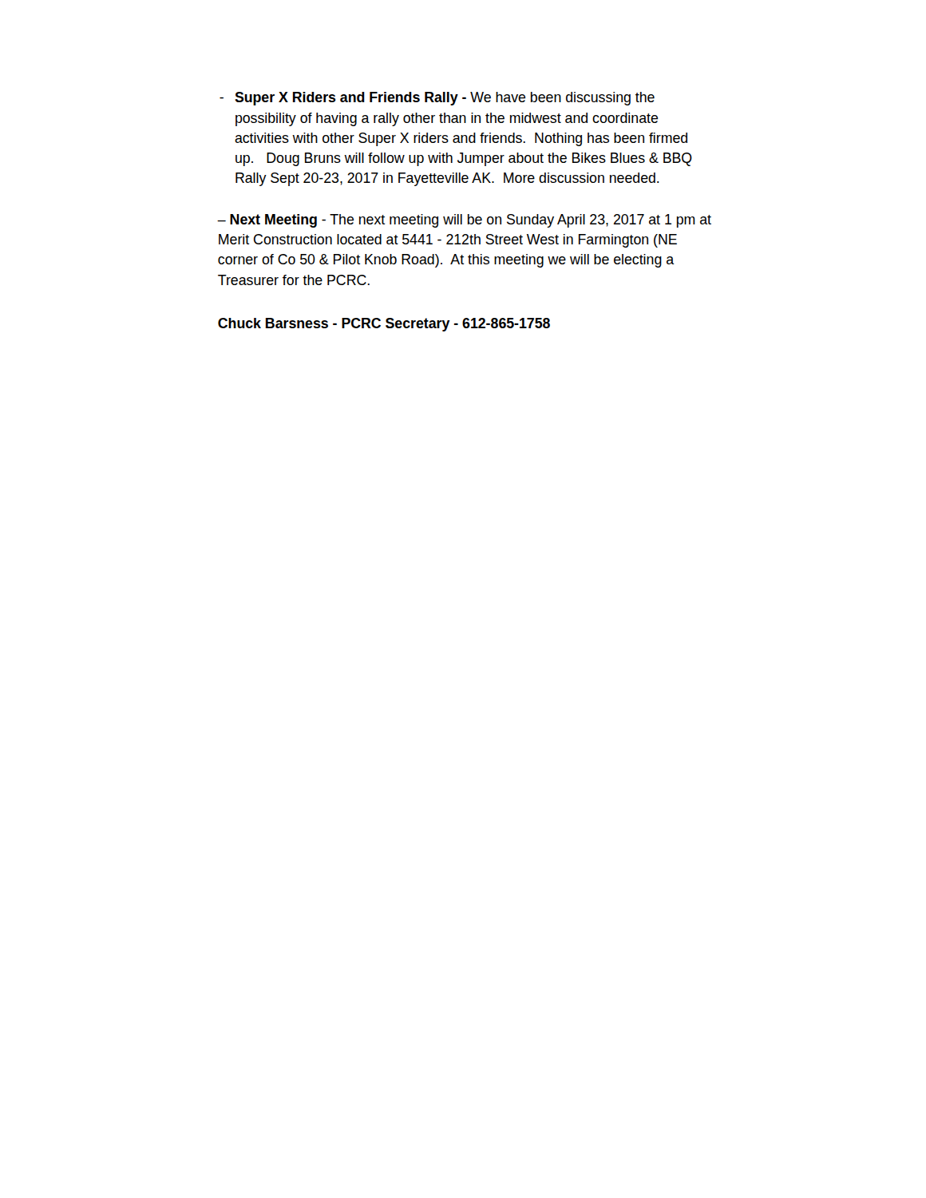Super X Riders and Friends Rally - We have been discussing the possibility of having a rally other than in the midwest and coordinate activities with other Super X riders and friends. Nothing has been firmed up. Doug Bruns will follow up with Jumper about the Bikes Blues & BBQ Rally Sept 20-23, 2017 in Fayetteville AK. More discussion needed.
– Next Meeting - The next meeting will be on Sunday April 23, 2017 at 1 pm at Merit Construction located at 5441 - 212th Street West in Farmington (NE corner of Co 50 & Pilot Knob Road). At this meeting we will be electing a Treasurer for the PCRC.
Chuck Barsness - PCRC Secretary - 612-865-1758